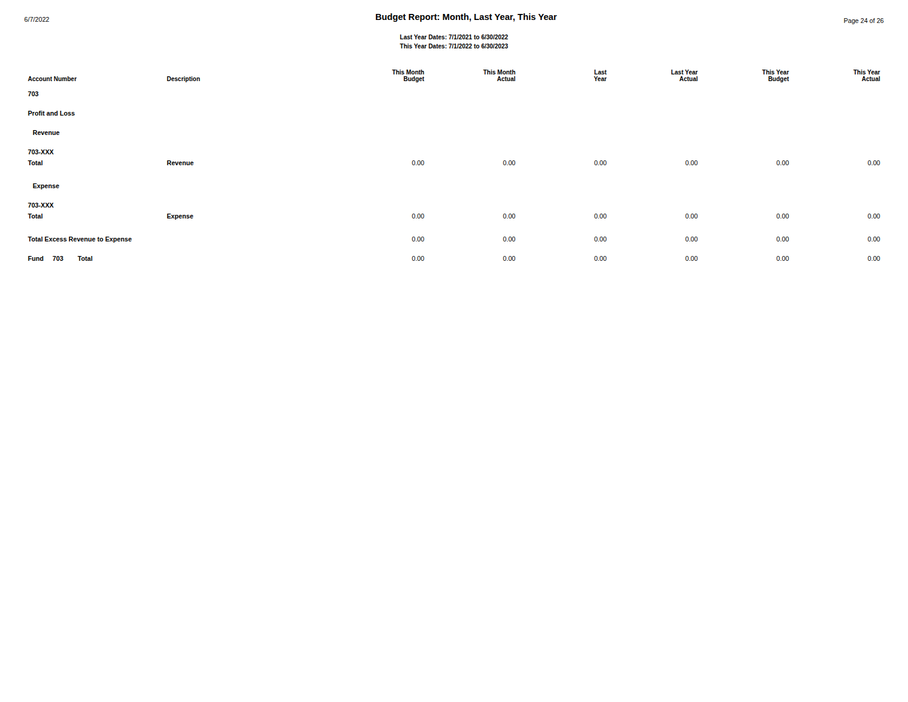6/7/2022
Budget Report: Month, Last Year, This Year
Page 24 of 26
Last Year Dates: 7/1/2021 to 6/30/2022
This Year Dates: 7/1/2022 to 6/30/2023
| Account Number | Description | This Month Budget | This Month Actual | Last Year | Last Year Actual | This Year Budget | This Year Actual |
| --- | --- | --- | --- | --- | --- | --- | --- |
| 703 | |
| Profit and Loss | |
| Revenue | |
| 703-XXX | |
| Total | Revenue | 0.00 | 0.00 | 0.00 | 0.00 | 0.00 | 0.00 |
| Expense | |
| 703-XXX | |
| Total | Expense | 0.00 | 0.00 | 0.00 | 0.00 | 0.00 | 0.00 |
| Total Excess Revenue to Expense | 0.00 | 0.00 | 0.00 | 0.00 | 0.00 | 0.00 |
| Fund 703 Total | | 0.00 | 0.00 | 0.00 | 0.00 | 0.00 | 0.00 |